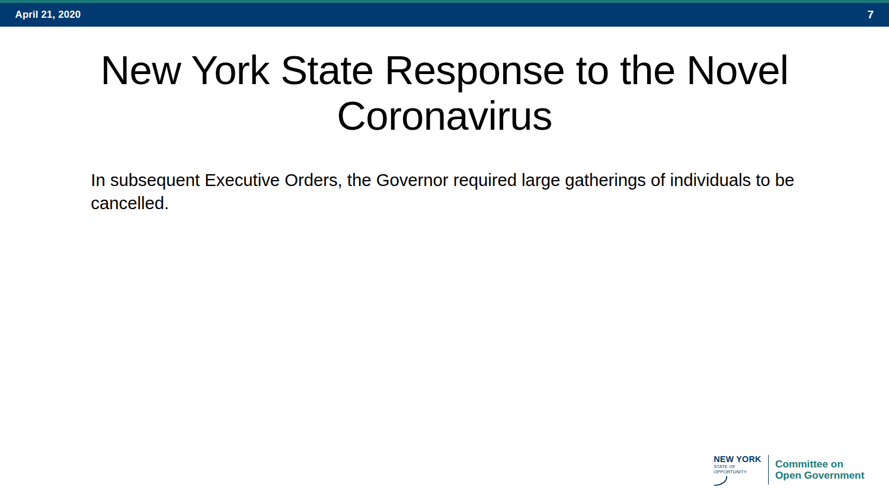April 21, 2020 7
New York State Response to the Novel Coronavirus
In subsequent Executive Orders, the Governor required large gatherings of individuals to be cancelled.
NEW YORK STATE OF
OPPORTUNITY.
Committee on Open Government